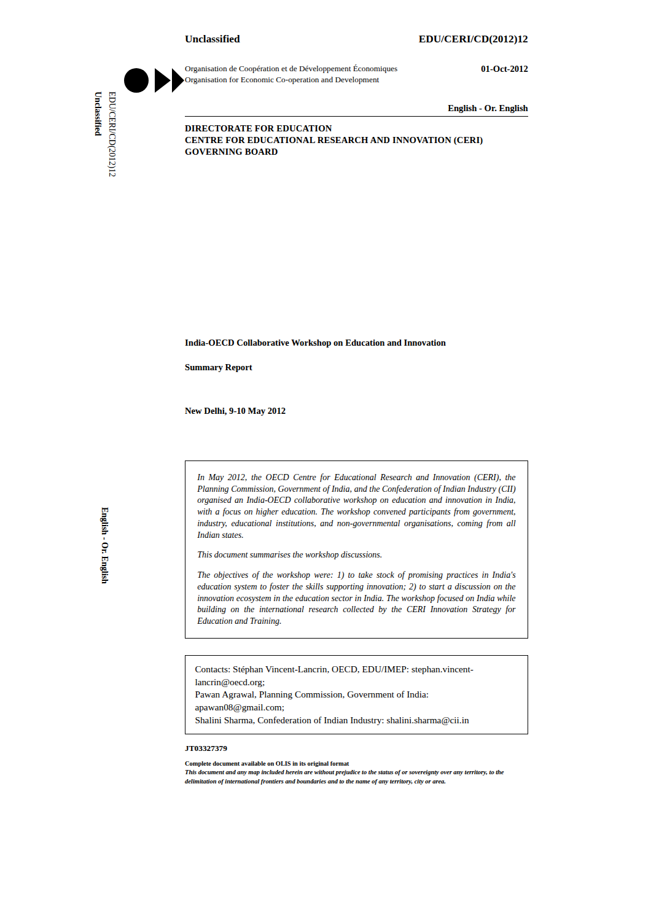EDU/CERI/CD(2012)12 Unclassified English - Or. English
Unclassified EDU/CERI/CD(2012)12
Organisation de Coopération et de Développement Économiques
Organisation for Economic Co-operation and Development
01-Oct-2012
English - Or. English
DIRECTORATE FOR EDUCATION
CENTRE FOR EDUCATIONAL RESEARCH AND INNOVATION (CERI) GOVERNING BOARD
India-OECD Collaborative Workshop on Education and Innovation
Summary Report
New Delhi, 9-10 May 2012
In May 2012, the OECD Centre for Educational Research and Innovation (CERI), the Planning Commission, Government of India, and the Confederation of Indian Industry (CII) organised an India-OECD collaborative workshop on education and innovation in India, with a focus on higher education. The workshop convened participants from government, industry, educational institutions, and non-governmental organisations, coming from all Indian states.
This document summarises the workshop discussions.
The objectives of the workshop were: 1) to take stock of promising practices in India's education system to foster the skills supporting innovation; 2) to start a discussion on the innovation ecosystem in the education sector in India. The workshop focused on India while building on the international research collected by the CERI Innovation Strategy for Education and Training.
Contacts: Stéphan Vincent-Lancrin, OECD, EDU/IMEP: stephan.vincent-lancrin@oecd.org;
Pawan Agrawal, Planning Commission, Government of India: apawan08@gmail.com;
Shalini Sharma, Confederation of Indian Industry: shalini.sharma@cii.in
JT03327379
Complete document available on OLIS in its original format
This document and any map included herein are without prejudice to the status of or sovereignty over any territory, to the delimitation of international frontiers and boundaries and to the name of any territory, city or area.